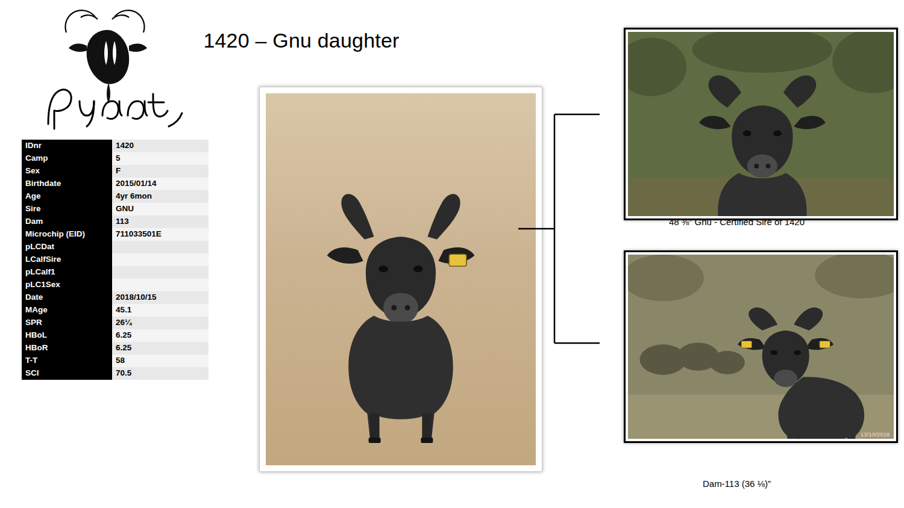1420 – Gnu daughter
| IDnr | 1420 |
| Camp | 5 |
| Sex | F |
| Birthdate | 2015/01/14 |
| Age | 4yr 6mon |
| Sire | GNU |
| Dam | 113 |
| Microchip (EID) | 711033501E |
| pLCDat | |
| LCalfSire | |
| pLCalf1 | |
| pLC1Sex | |
| Date | 2018/10/15 |
| MAge | 45.1 |
| SPR | 26¼ |
| HBoL | 6.25 |
| HBoR | 6.25 |
| T-T | 58 |
| SCI | 70.5 |
48 ⅜” Gnu - Certified Sire of 1420
13/10/2018
Dam-113 (36 ⅛)”